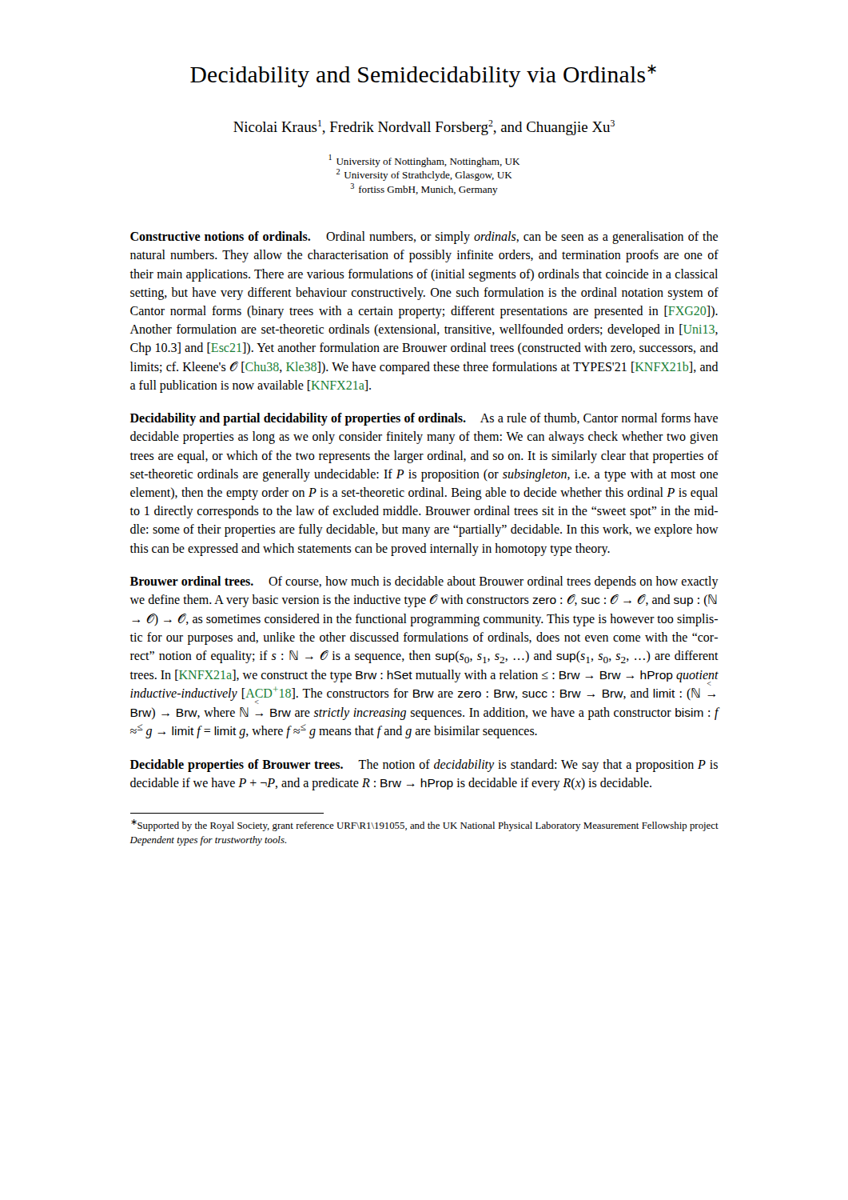Decidability and Semidecidability via Ordinals∗
Nicolai Kraus1, Fredrik Nordvall Forsberg2, and Chuangjie Xu3
1 University of Nottingham, Nottingham, UK
2 University of Strathclyde, Glasgow, UK
3 fortiss GmbH, Munich, Germany
Constructive notions of ordinals. Ordinal numbers, or simply ordinals, can be seen as a generalisation of the natural numbers. They allow the characterisation of possibly infinite orders, and termination proofs are one of their main applications. There are various formulations of (initial segments of) ordinals that coincide in a classical setting, but have very different behaviour constructively. One such formulation is the ordinal notation system of Cantor normal forms (binary trees with a certain property; different presentations are presented in [FXG20]). Another formulation are set-theoretic ordinals (extensional, transitive, wellfounded orders; developed in [Uni13, Chp 10.3] and [Esc21]). Yet another formulation are Brouwer ordinal trees (constructed with zero, successors, and limits; cf. Kleene's 𝒪 [Chu38, Kle38]). We have compared these three formulations at TYPES'21 [KNFX21b], and a full publication is now available [KNFX21a].
Decidability and partial decidability of properties of ordinals. As a rule of thumb, Cantor normal forms have decidable properties as long as we only consider finitely many of them: We can always check whether two given trees are equal, or which of the two represents the larger ordinal, and so on. It is similarly clear that properties of set-theoretic ordinals are generally undecidable: If P is proposition (or subsingleton, i.e. a type with at most one element), then the empty order on P is a set-theoretic ordinal. Being able to decide whether this ordinal P is equal to 1 directly corresponds to the law of excluded middle. Brouwer ordinal trees sit in the “sweet spot” in the middle: some of their properties are fully decidable, but many are “partially” decidable. In this work, we explore how this can be expressed and which statements can be proved internally in homotopy type theory.
Brouwer ordinal trees. Of course, how much is decidable about Brouwer ordinal trees depends on how exactly we define them. A very basic version is the inductive type 𝒪 with constructors zero : 𝒪, suc : 𝒪 → 𝒪, and sup : (ℕ → 𝒪) → 𝒪, as sometimes considered in the functional programming community. This type is however too simplistic for our purposes and, unlike the other discussed formulations of ordinals, does not even come with the “correct” notion of equality; if s : ℕ → 𝒪 is a sequence, then sup(s0, s1, s2, …) and sup(s1, s0, s2, …) are different trees. In [KNFX21a], we construct the type Brw : hSet mutually with a relation ≤ : Brw → Brw → hProp quotient inductive-inductively [ACD+18]. The constructors for Brw are zero : Brw, succ : Brw → Brw, and limit : (ℕ <→ Brw) → Brw, where ℕ <→ Brw are strictly increasing sequences. In addition, we have a path constructor bisim : f ≈≤ g → limit f = limit g, where f ≈≤ g means that f and g are bisimilar sequences.
Decidable properties of Brouwer trees. The notion of decidability is standard: We say that a proposition P is decidable if we have P + ¬P, and a predicate R : Brw → hProp is decidable if every R(x) is decidable.
∗Supported by the Royal Society, grant reference URF\R1\191055, and the UK National Physical Laboratory Measurement Fellowship project Dependent types for trustworthy tools.